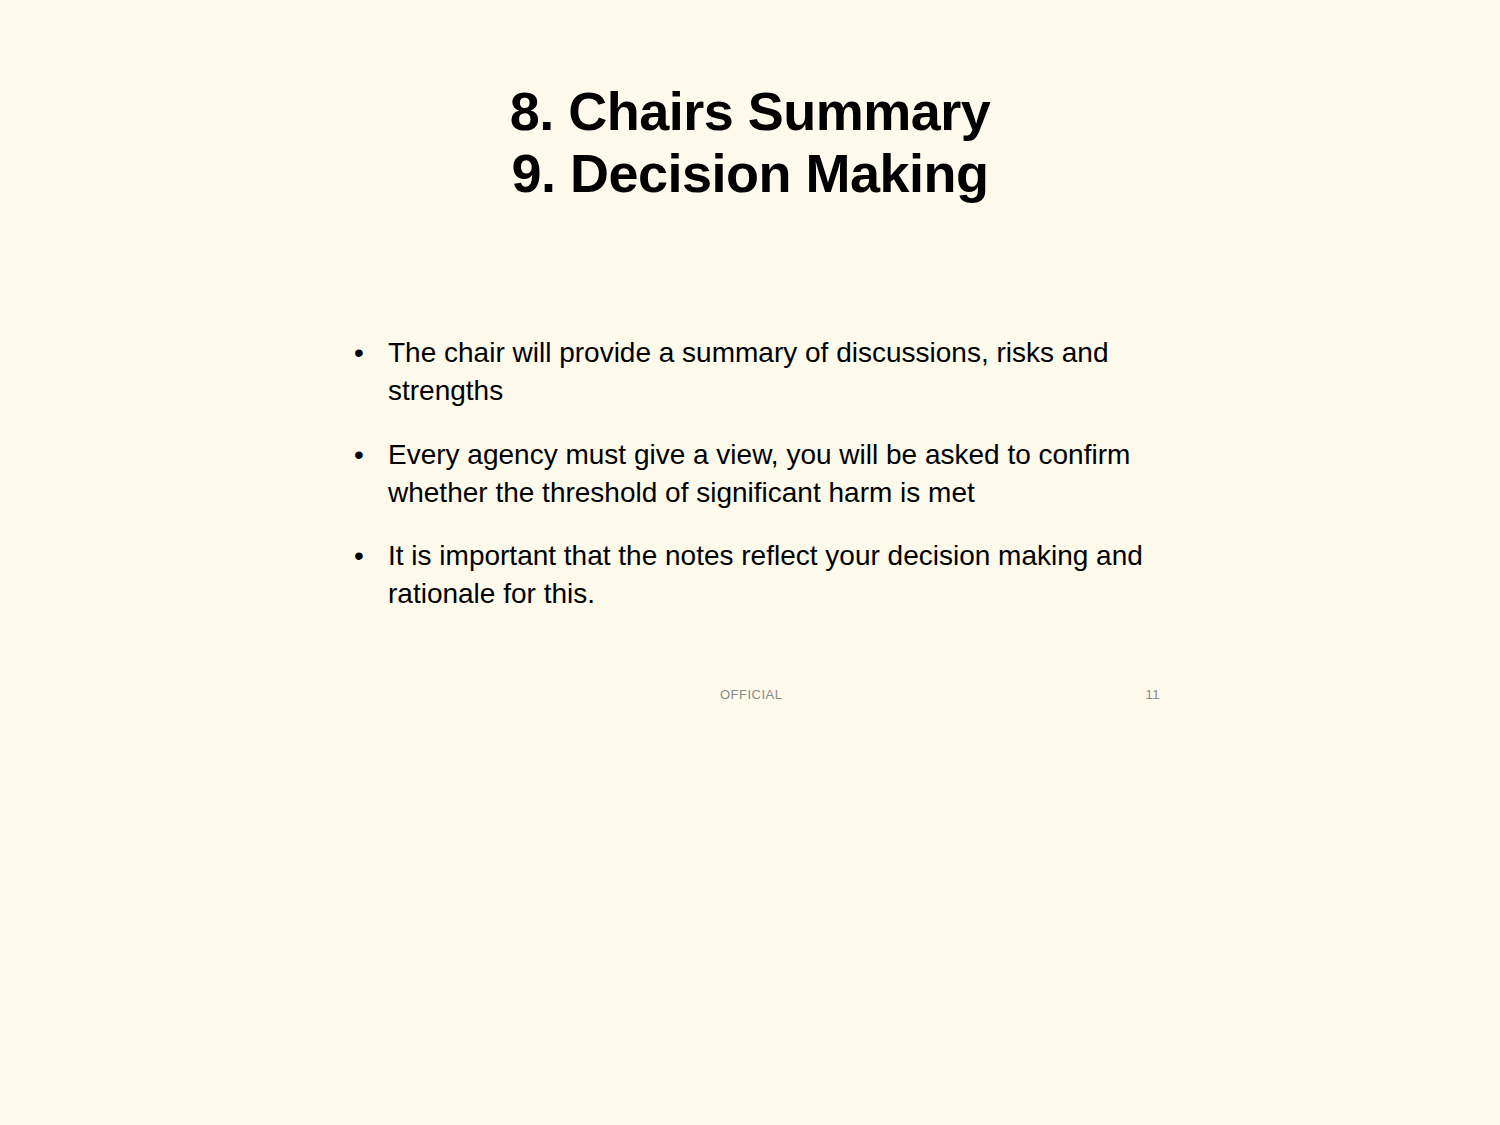8. Chairs Summary
9. Decision Making
The chair will provide a summary of discussions, risks and strengths
Every agency must give a view, you will be asked to confirm whether the threshold of significant harm is met
It is important that the notes reflect your decision making and rationale for this.
OFFICIAL 11